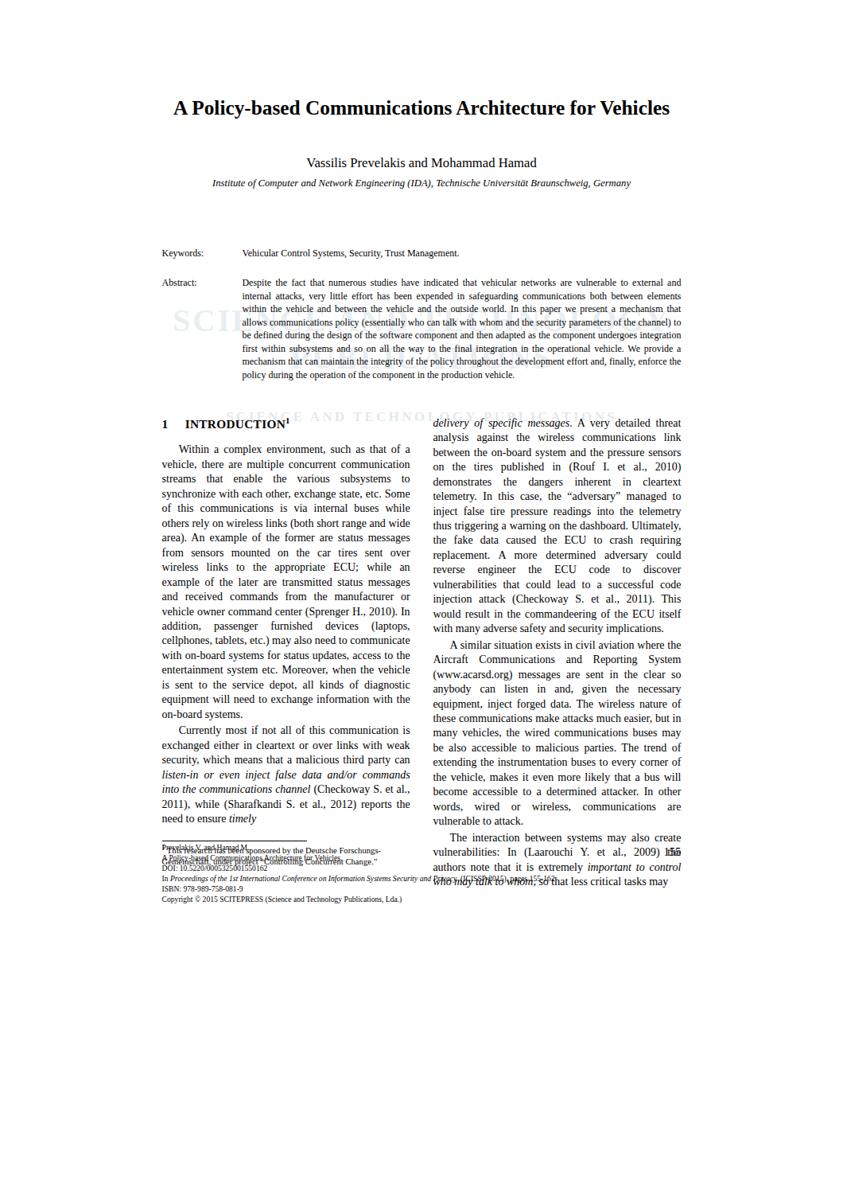SCIENCE AND TECHNOLOGY PUBLICATIONS
SCIENCE AND TECHNOLOGY PUBLICATIONS
A Policy-based Communications Architecture for Vehicles
Vassilis Prevelakis and Mohammad Hamad
Institute of Computer and Network Engineering (IDA), Technische Universität Braunschweig, Germany
Keywords:
Vehicular Control Systems, Security, Trust Management.
Abstract:
Despite the fact that numerous studies have indicated that vehicular networks are vulnerable to external and internal attacks, very little effort has been expended in safeguarding communications both between elements within the vehicle and between the vehicle and the outside world. In this paper we present a mechanism that allows communications policy (essentially who can talk with whom and the security parameters of the channel) to be defined during the design of the software component and then adapted as the component undergoes integration first within subsystems and so on all the way to the final integration in the operational vehicle. We provide a mechanism that can maintain the integrity of the policy throughout the development effort and, finally, enforce the policy during the operation of the component in the production vehicle.
1 INTRODUCTION1
Within a complex environment, such as that of a vehicle, there are multiple concurrent communication streams that enable the various subsystems to synchronize with each other, exchange state, etc. Some of this communications is via internal buses while others rely on wireless links (both short range and wide area). An example of the former are status messages from sensors mounted on the car tires sent over wireless links to the appropriate ECU; while an example of the later are transmitted status messages and received commands from the manufacturer or vehicle owner command center (Sprenger H., 2010). In addition, passenger furnished devices (laptops, cellphones, tablets, etc.) may also need to communicate with on-board systems for status updates, access to the entertainment system etc. Moreover, when the vehicle is sent to the service depot, all kinds of diagnostic equipment will need to exchange information with the on-board systems.
Currently most if not all of this communication is exchanged either in cleartext or over links with weak security, which means that a malicious third party can listen-in or even inject false data and/or commands into the communications channel (Checkoway S. et al., 2011), while (Sharafkandi S. et al., 2012) reports the need to ensure timely
1 This research has been sponsored by the Deutsche Forschungs-Gemeinschaft, under project “Controlling Concurrent Change.”
delivery of specific messages. A very detailed threat analysis against the wireless communications link between the on-board system and the pressure sensors on the tires published in (Rouf I. et al., 2010) demonstrates the dangers inherent in cleartext telemetry. In this case, the “adversary” managed to inject false tire pressure readings into the telemetry thus triggering a warning on the dashboard. Ultimately, the fake data caused the ECU to crash requiring replacement. A more determined adversary could reverse engineer the ECU code to discover vulnerabilities that could lead to a successful code injection attack (Checkoway S. et al., 2011). This would result in the commandeering of the ECU itself with many adverse safety and security implications.
A similar situation exists in civil aviation where the Aircraft Communications and Reporting System (www.acarsd.org) messages are sent in the clear so anybody can listen in and, given the necessary equipment, inject forged data. The wireless nature of these communications make attacks much easier, but in many vehicles, the wired communications buses may be also accessible to malicious parties. The trend of extending the instrumentation buses to every corner of the vehicle, makes it even more likely that a bus will become accessible to a determined attacker. In other words, wired or wireless, communications are vulnerable to attack.
The interaction between systems may also create vulnerabilities: In (Laarouchi Y. et al., 2009) the authors note that it is extremely important to control who may talk to whom, so that less critical tasks may
155
Prevelakis V. and Hamad M..
A Policy-based Communications Architecture for Vehicles.
DOI: 10.5220/0005325001550162
In Proceedings of the 1st International Conference on Information Systems Security and Privacy (ICISSP-2015), pages 155-162
ISBN: 978-989-758-081-9
Copyright © 2015 SCITEPRESS (Science and Technology Publications, Lda.)